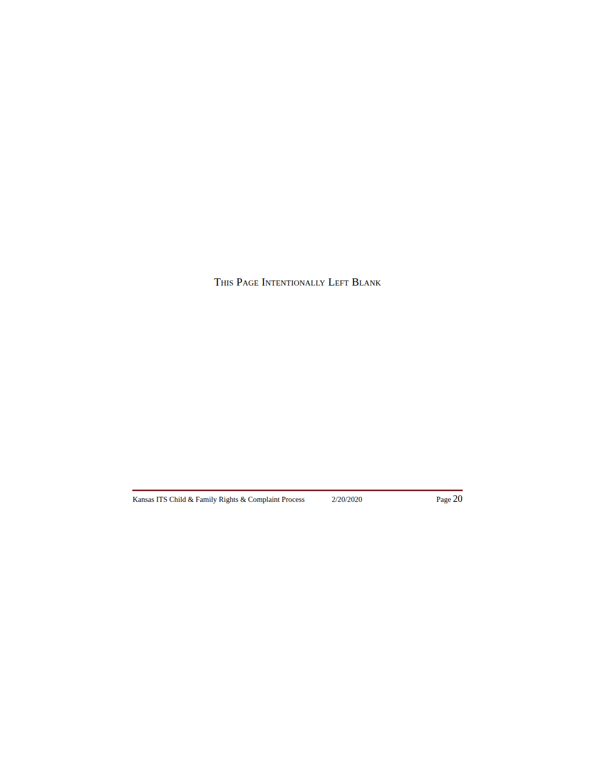This Page Intentionally Left Blank
Kansas ITS Child & Family Rights & Complaint Process 2/20/2020 Page 20